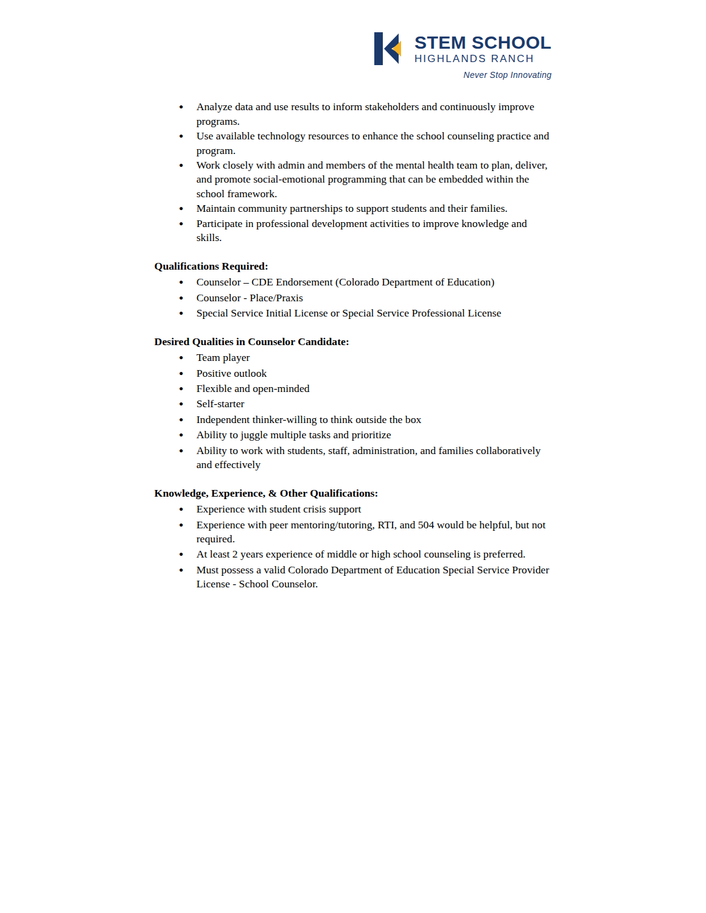STEM SCHOOL
HIGHLANDS RANCH
Never Stop Innovating
Analyze data and use results to inform stakeholders and continuously improve programs.
Use available technology resources to enhance the school counseling practice and program.
Work closely with admin and members of the mental health team to plan, deliver, and promote social-emotional programming that can be embedded within the school framework.
Maintain community partnerships to support students and their families.
Participate in professional development activities to improve knowledge and skills.
Qualifications Required:
Counselor – CDE Endorsement (Colorado Department of Education)
Counselor - Place/Praxis
Special Service Initial License or Special Service Professional License
Desired Qualities in Counselor Candidate:
Team player
Positive outlook
Flexible and open-minded
Self-starter
Independent thinker-willing to think outside the box
Ability to juggle multiple tasks and prioritize
Ability to work with students, staff, administration, and families collaboratively and effectively
Knowledge, Experience, & Other Qualifications:
Experience with student crisis support
Experience with peer mentoring/tutoring, RTI, and 504 would be helpful, but not required.
At least 2 years experience of middle or high school counseling is preferred.
Must possess a valid Colorado Department of Education Special Service Provider License - School Counselor.